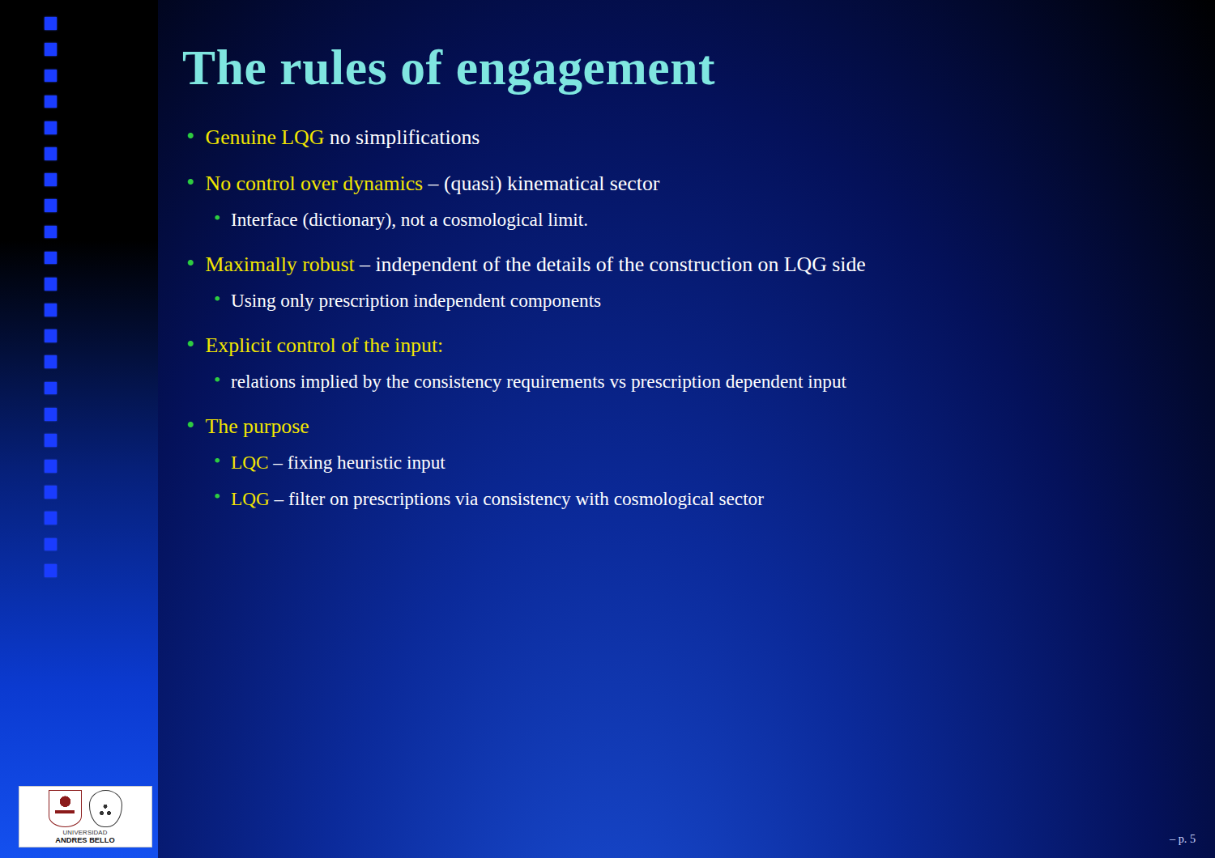UNIVERSIDAD
ANDRES BELLO
The rules of engagement
Genuine LQG no simplifications
No control over dynamics – (quasi) kinematical sector
Interface (dictionary), not a cosmological limit.
Maximally robust – independent of the details of the construction on LQG side
Using only prescription independent components
Explicit control of the input:
relations implied by the consistency requirements vs prescription dependent input
The purpose
LQC – fixing heuristic input
LQG – filter on prescriptions via consistency with cosmological sector
– p. 5